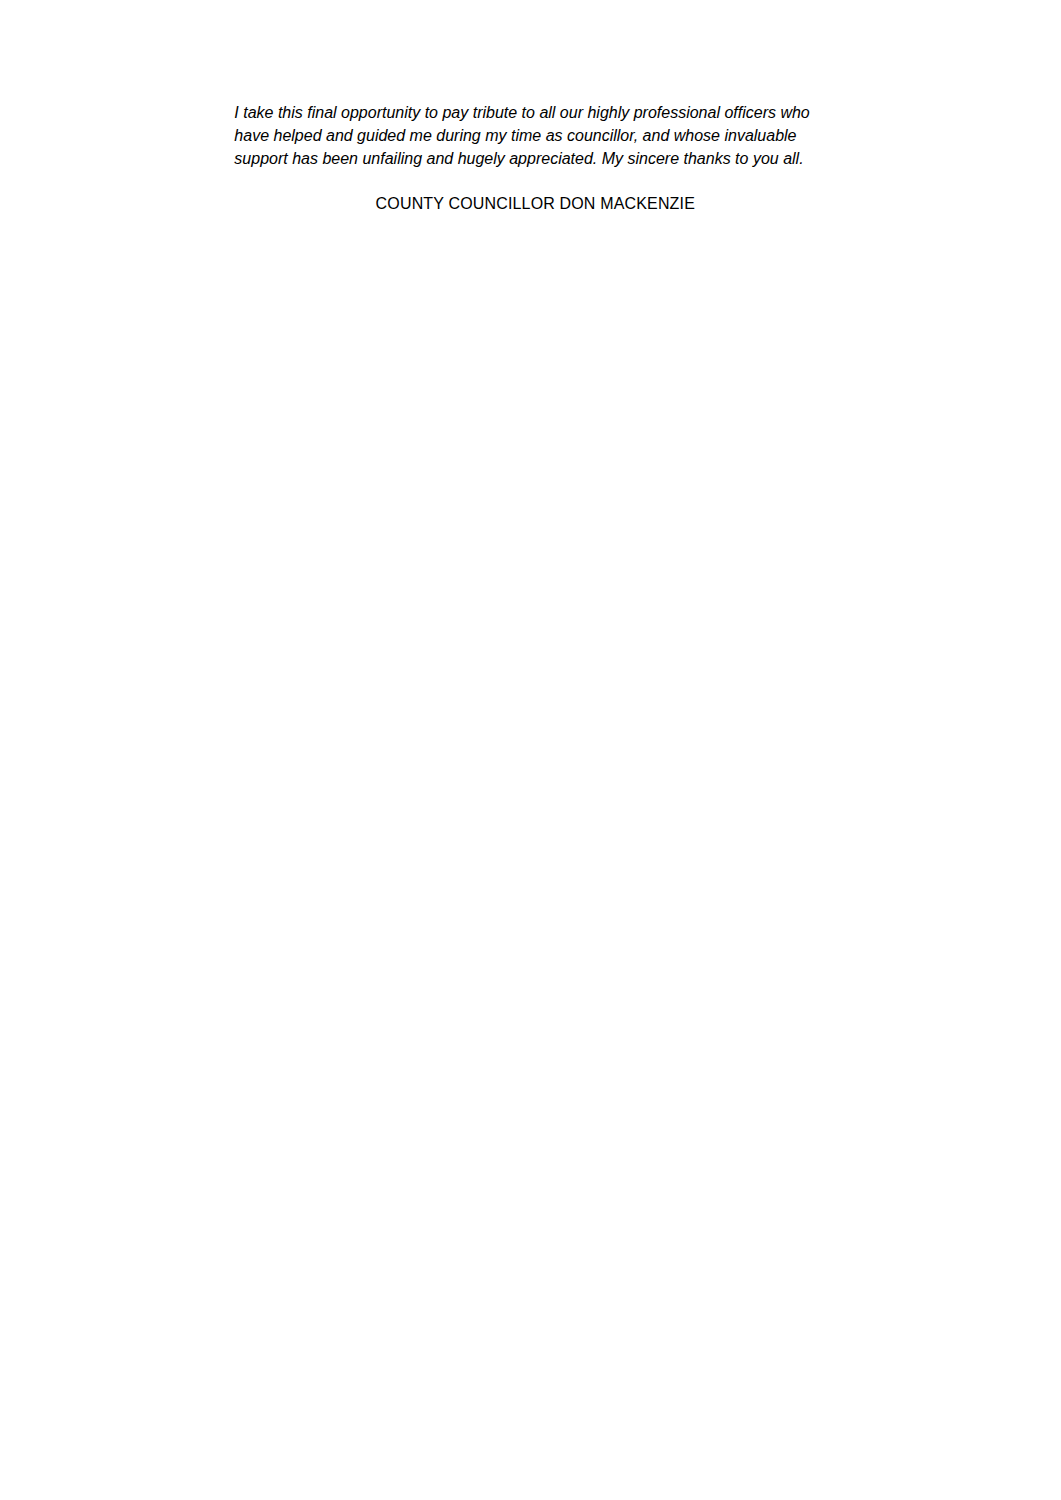I take this final opportunity to pay tribute to all our highly professional officers who have helped and guided me during my time as councillor, and whose invaluable support has been unfailing and hugely appreciated. My sincere thanks to you all.
COUNTY COUNCILLOR DON MACKENZIE